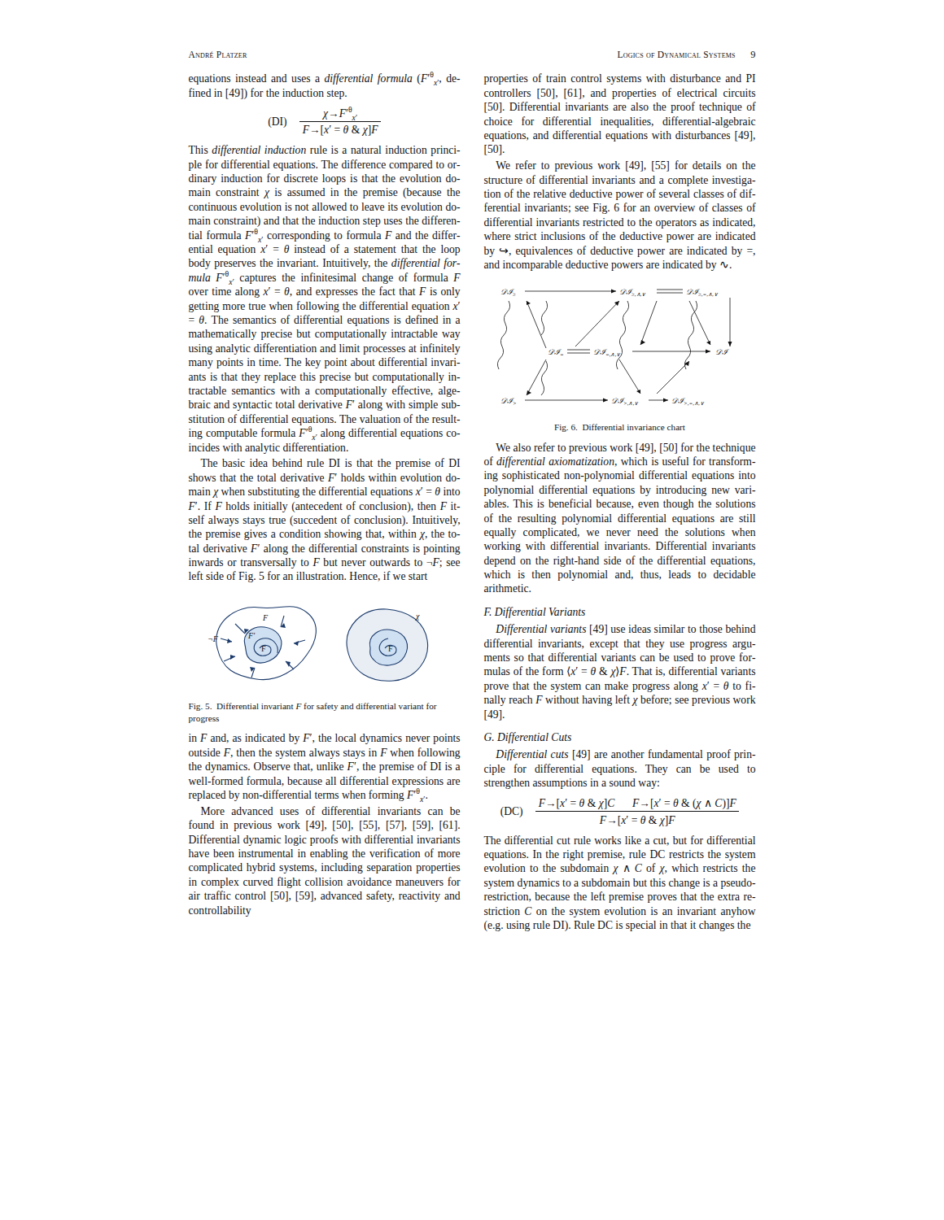André Platzer
Logics of Dynamical Systems 9
equations instead and uses a differential formula (F′θx′, defined in [49]) for the induction step.
(DI) χ→F′θx′ F→[x′ = θ & χ]F
This differential induction rule is a natural induction principle for differential equations. The difference compared to ordinary induction for discrete loops is that the evolution domain constraint χ is assumed in the premise (because the continuous evolution is not allowed to leave its evolution domain constraint) and that the induction step uses the differential formula F′θx′ corresponding to formula F and the differential equation x′ = θ instead of a statement that the loop body preserves the invariant. Intuitively, the differential formula F′θx′ captures the infinitesimal change of formula F over time along x′ = θ, and expresses the fact that F is only getting more true when following the differential equation x′ = θ. The semantics of differential equations is defined in a mathematically precise but computationally intractable way using analytic differentiation and limit processes at infinitely many points in time. The key point about differential invariants is that they replace this precise but computationally intractable semantics with a computationally effective, algebraic and syntactic total derivative F′ along with simple substitution of differential equations. The valuation of the resulting computable formula F′θx′ along differential equations coincides with analytic differentiation.
The basic idea behind rule DI is that the premise of DI shows that the total derivative F′ holds within evolution domain χ when substituting the differential equations x′ = θ into F′. If F holds initially (antecedent of conclusion), then F itself always stays true (succedent of conclusion). Intuitively, the premise gives a condition showing that, within χ, the total derivative F′ along the differential constraints is pointing inwards or transversally to F but never outwards to ¬F; see left side of Fig. 5 for an illustration. Hence, if we start
¬F F F′ F χ F
Fig. 5. Differential invariant F for safety and differential variant for progress
in F and, as indicated by F′, the local dynamics never points outside F, then the system always stays in F when following the dynamics. Observe that, unlike F′, the premise of DI is a well-formed formula, because all differential expressions are replaced by non-differential terms when forming F′θx′.
More advanced uses of differential invariants can be found in previous work [49], [50], [55], [57], [59], [61]. Differential dynamic logic proofs with differential invariants have been instrumental in enabling the verification of more complicated hybrid systems, including separation properties in complex curved flight collision avoidance maneuvers for air traffic control [50], [59], advanced safety, reactivity and controllability
properties of train control systems with disturbance and PI controllers [50], [61], and properties of electrical circuits [50]. Differential invariants are also the proof technique of choice for differential inequalities, differential-algebraic equations, and differential equations with disturbances [49], [50].
We refer to previous work [49], [55] for details on the structure of differential invariants and a complete investigation of the relative deductive power of several classes of differential invariants; see Fig. 6 for an overview of classes of differential invariants restricted to the operators as indicated, where strict inclusions of the deductive power are indicated by ↪, equivalences of deductive power are indicated by =, and incomparable deductive powers are indicated by ∿.
𝒟ℐ≥ 𝒟ℐ≥,∧,∨ 𝒟ℐ≥,=,∧,∨ 𝒟ℐ= 𝒟ℐ=,∧,∨ 𝒟ℐ 𝒟ℐ> 𝒟ℐ>,∧,∨ 𝒟ℐ>,=,∧,∨
Fig. 6. Differential invariance chart
We also refer to previous work [49], [50] for the technique of differential axiomatization, which is useful for transforming sophisticated non-polynomial differential equations into polynomial differential equations by introducing new variables. This is beneficial because, even though the solutions of the resulting polynomial differential equations are still equally complicated, we never need the solutions when working with differential invariants. Differential invariants depend on the right-hand side of the differential equations, which is then polynomial and, thus, leads to decidable arithmetic.
F. Differential Variants
Differential variants [49] use ideas similar to those behind differential invariants, except that they use progress arguments so that differential variants can be used to prove formulas of the form ⟨x′ = θ & χ⟩F. That is, differential variants prove that the system can make progress along x′ = θ to finally reach F without having left χ before; see previous work [49].
G. Differential Cuts
Differential cuts [49] are another fundamental proof principle for differential equations. They can be used to strengthen assumptions in a sound way:
(DC) F→[x′ = θ & χ]C F→[x′ = θ & (χ ∧ C)]F F→[x′ = θ & χ]F
The differential cut rule works like a cut, but for differential equations. In the right premise, rule DC restricts the system evolution to the subdomain χ ∧ C of χ, which restricts the system dynamics to a subdomain but this change is a pseudo-restriction, because the left premise proves that the extra restriction C on the system evolution is an invariant anyhow (e.g. using rule DI). Rule DC is special in that it changes the